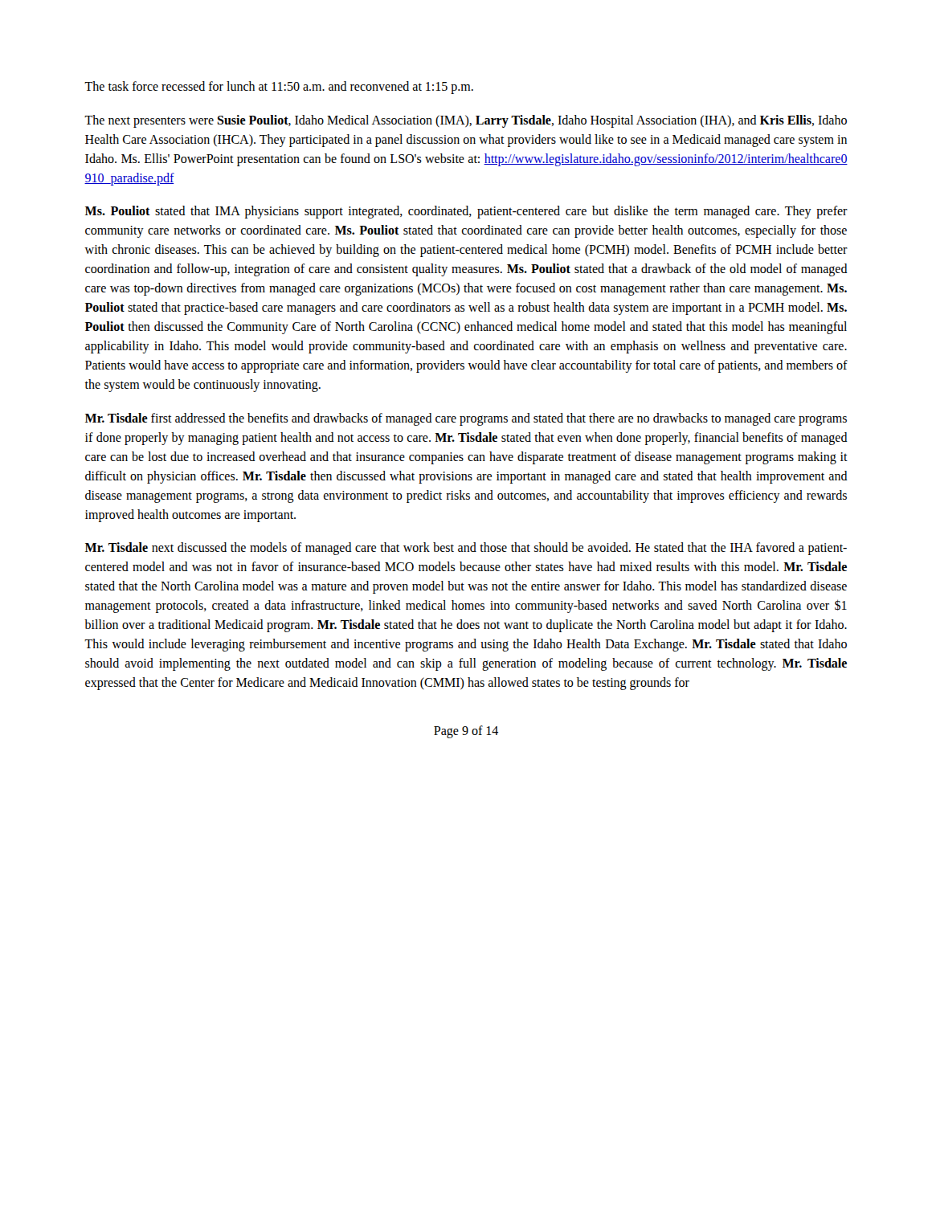The task force recessed for lunch at 11:50 a.m. and reconvened at 1:15 p.m.
The next presenters were Susie Pouliot, Idaho Medical Association (IMA), Larry Tisdale, Idaho Hospital Association (IHA), and Kris Ellis, Idaho Health Care Association (IHCA). They participated in a panel discussion on what providers would like to see in a Medicaid managed care system in Idaho. Ms. Ellis' PowerPoint presentation can be found on LSO's website at: http://www.legislature.idaho.gov/sessioninfo/2012/interim/healthcare0910_paradise.pdf
Ms. Pouliot stated that IMA physicians support integrated, coordinated, patient-centered care but dislike the term managed care. They prefer community care networks or coordinated care. Ms. Pouliot stated that coordinated care can provide better health outcomes, especially for those with chronic diseases. This can be achieved by building on the patient-centered medical home (PCMH) model. Benefits of PCMH include better coordination and follow-up, integration of care and consistent quality measures. Ms. Pouliot stated that a drawback of the old model of managed care was top-down directives from managed care organizations (MCOs) that were focused on cost management rather than care management. Ms. Pouliot stated that practice-based care managers and care coordinators as well as a robust health data system are important in a PCMH model. Ms. Pouliot then discussed the Community Care of North Carolina (CCNC) enhanced medical home model and stated that this model has meaningful applicability in Idaho. This model would provide community-based and coordinated care with an emphasis on wellness and preventative care. Patients would have access to appropriate care and information, providers would have clear accountability for total care of patients, and members of the system would be continuously innovating.
Mr. Tisdale first addressed the benefits and drawbacks of managed care programs and stated that there are no drawbacks to managed care programs if done properly by managing patient health and not access to care. Mr. Tisdale stated that even when done properly, financial benefits of managed care can be lost due to increased overhead and that insurance companies can have disparate treatment of disease management programs making it difficult on physician offices. Mr. Tisdale then discussed what provisions are important in managed care and stated that health improvement and disease management programs, a strong data environment to predict risks and outcomes, and accountability that improves efficiency and rewards improved health outcomes are important.
Mr. Tisdale next discussed the models of managed care that work best and those that should be avoided. He stated that the IHA favored a patient-centered model and was not in favor of insurance-based MCO models because other states have had mixed results with this model. Mr. Tisdale stated that the North Carolina model was a mature and proven model but was not the entire answer for Idaho. This model has standardized disease management protocols, created a data infrastructure, linked medical homes into community-based networks and saved North Carolina over $1 billion over a traditional Medicaid program. Mr. Tisdale stated that he does not want to duplicate the North Carolina model but adapt it for Idaho. This would include leveraging reimbursement and incentive programs and using the Idaho Health Data Exchange. Mr. Tisdale stated that Idaho should avoid implementing the next outdated model and can skip a full generation of modeling because of current technology. Mr. Tisdale expressed that the Center for Medicare and Medicaid Innovation (CMMI) has allowed states to be testing grounds for
Page 9 of 14